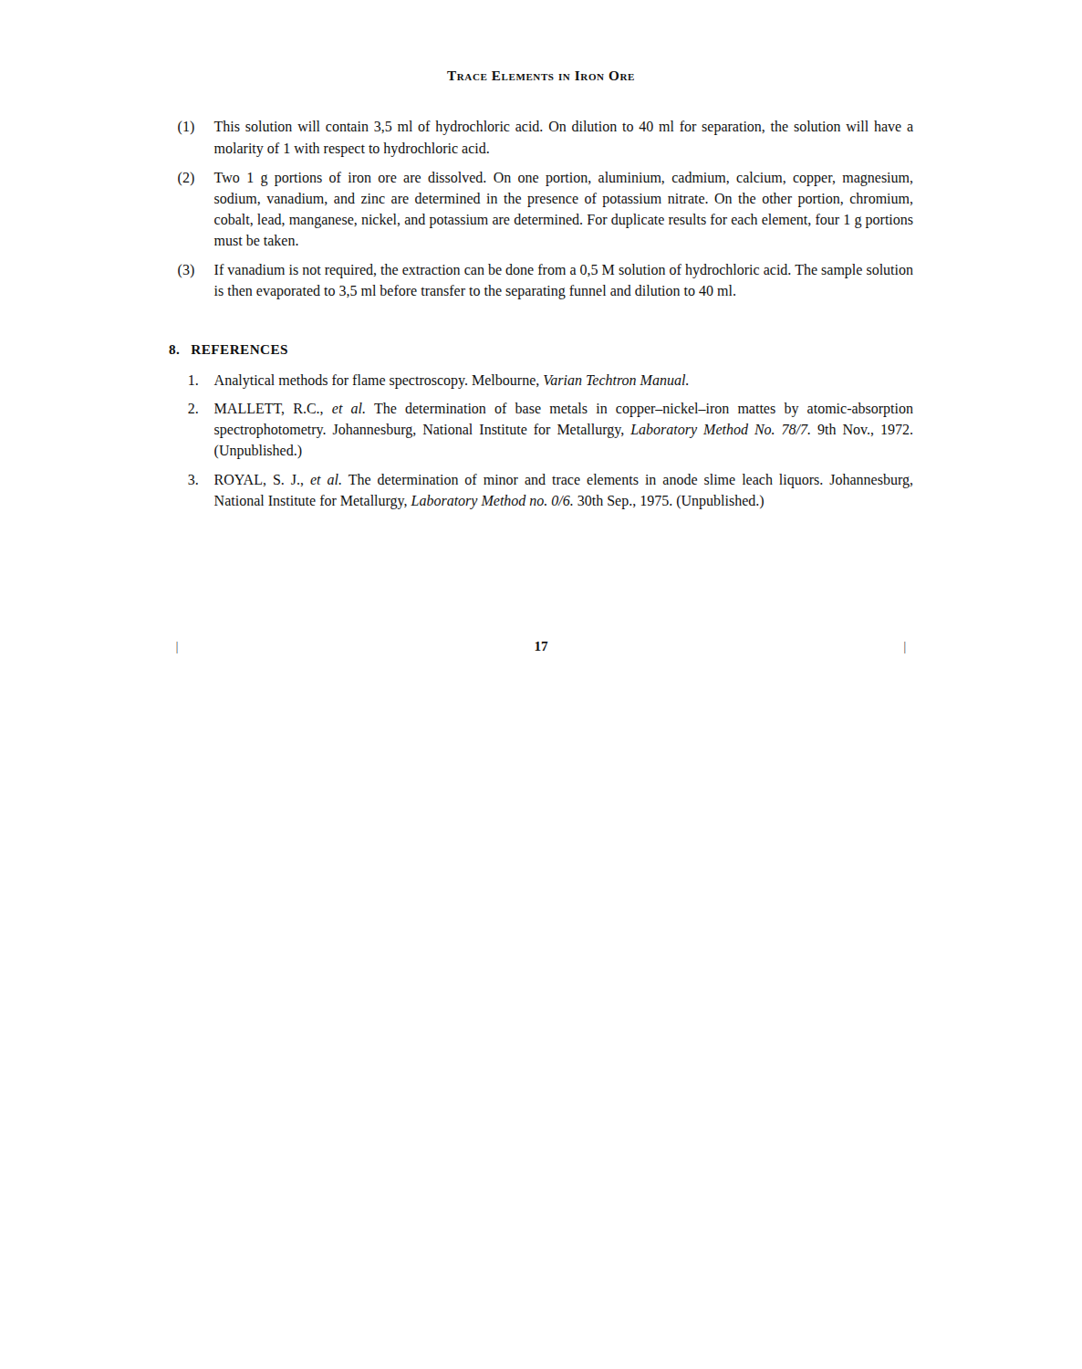Trace Elements in Iron Ore
This solution will contain 3,5 ml of hydrochloric acid. On dilution to 40 ml for separation, the solution will have a molarity of 1 with respect to hydrochloric acid.
Two 1 g portions of iron ore are dissolved. On one portion, aluminium, cadmium, calcium, copper, magnesium, sodium, vanadium, and zinc are determined in the presence of potassium nitrate. On the other portion, chromium, cobalt, lead, manganese, nickel, and potassium are determined. For duplicate results for each element, four 1 g portions must be taken.
If vanadium is not required, the extraction can be done from a 0,5 M solution of hydrochloric acid. The sample solution is then evaporated to 3,5 ml before transfer to the separating funnel and dilution to 40 ml.
8. REFERENCES
Analytical methods for flame spectroscopy. Melbourne, Varian Techtron Manual.
MALLETT, R.C., et al. The determination of base metals in copper–nickel–iron mattes by atomic-absorption spectrophotometry. Johannesburg, National Institute for Metallurgy, Laboratory Method No. 78/7. 9th Nov., 1972. (Unpublished.)
ROYAL, S. J., et al. The determination of minor and trace elements in anode slime leach liquors. Johannesburg, National Institute for Metallurgy, Laboratory Method no. 0/6. 30th Sep., 1975. (Unpublished.)
| 17 |